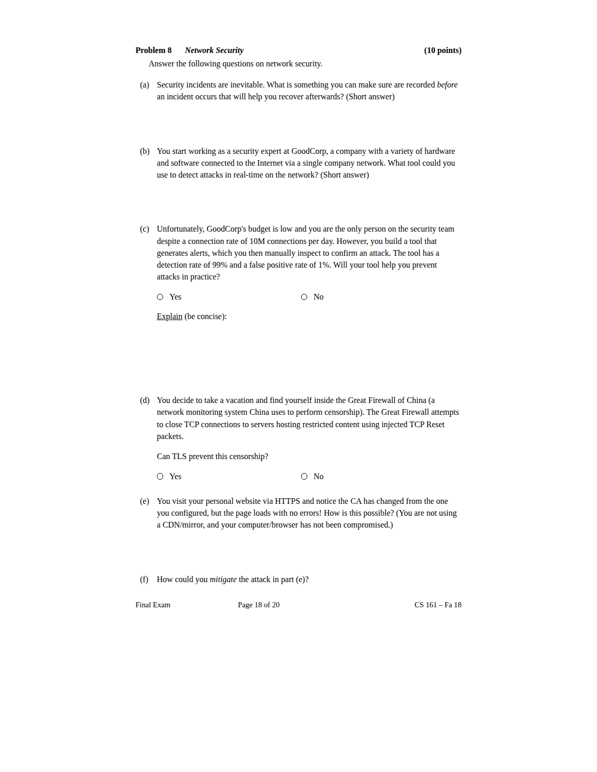Problem 8 Network Security (10 points)
Answer the following questions on network security.
(a) Security incidents are inevitable. What is something you can make sure are recorded before an incident occurs that will help you recover afterwards? (Short answer)
(b) You start working as a security expert at GoodCorp, a company with a variety of hardware and software connected to the Internet via a single company network. What tool could you use to detect attacks in real-time on the network? (Short answer)
(c) Unfortunately, GoodCorp's budget is low and you are the only person on the security team despite a connection rate of 10M connections per day. However, you build a tool that generates alerts, which you then manually inspect to confirm an attack. The tool has a detection rate of 99% and a false positive rate of 1%. Will your tool help you prevent attacks in practice?
Yes No
Explain (be concise):
(d) You decide to take a vacation and find yourself inside the Great Firewall of China (a network monitoring system China uses to perform censorship). The Great Firewall attempts to close TCP connections to servers hosting restricted content using injected TCP Reset packets.
Can TLS prevent this censorship?
Yes No
(e) You visit your personal website via HTTPS and notice the CA has changed from the one you configured, but the page loads with no errors! How is this possible? (You are not using a CDN/mirror, and your computer/browser has not been compromised.)
(f) How could you mitigate the attack in part (e)?
Final Exam Page 18 of 20 CS 161 – Fa 18